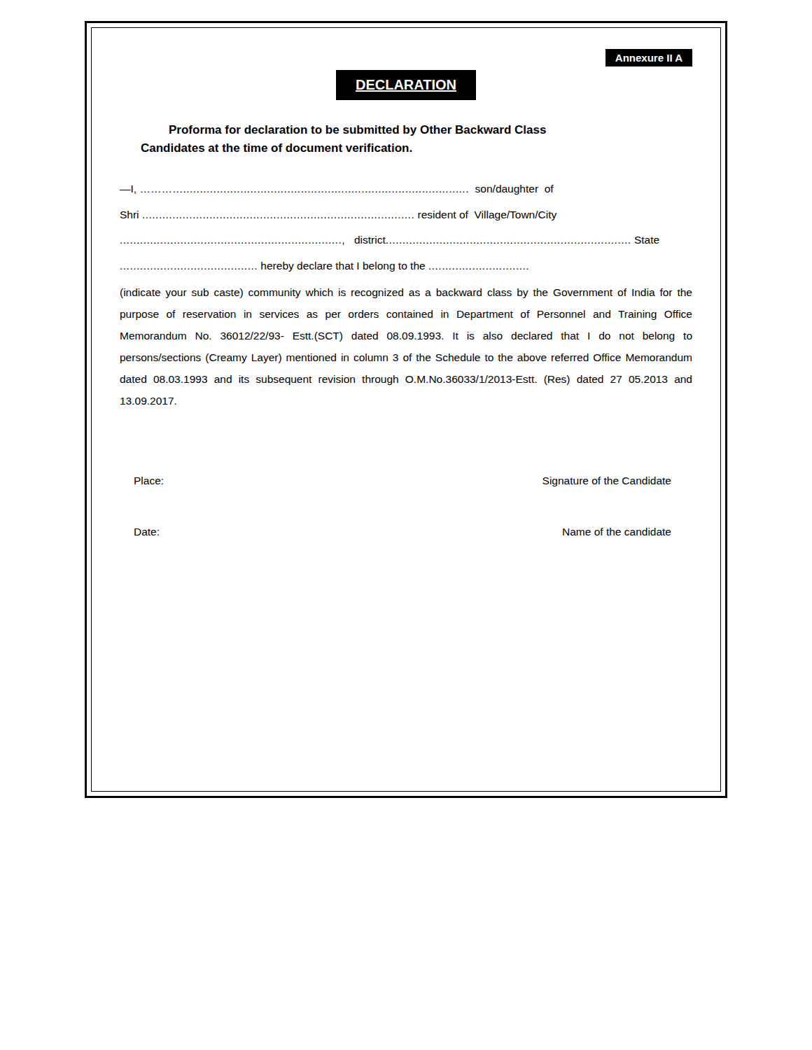Annexure II A
DECLARATION
Proforma for declaration to be submitted by Other Backward Class
Candidates at the time of document verification.
—I, …………..................................................................................... son/daughter of
Shri ................................................................................. resident of Village/Town/City
.................................................................., district......................................................................... State
......................................... hereby declare that I belong to the ..............................
(indicate your sub caste) community which is recognized as a backward class by the Government of India for the purpose of reservation in services as per orders contained in Department of Personnel and Training Office Memorandum No. 36012/22/93- Estt.(SCT) dated 08.09.1993. It is also declared that I do not belong to persons/sections (Creamy Layer) mentioned in column 3 of the Schedule to the above referred Office Memorandum dated 08.03.1993 and its subsequent revision through O.M.No.36033/1/2013-Estt. (Res) dated 27 05.2013 and 13.09.2017.
Place: Signature of the Candidate
Date: Name of the candidate